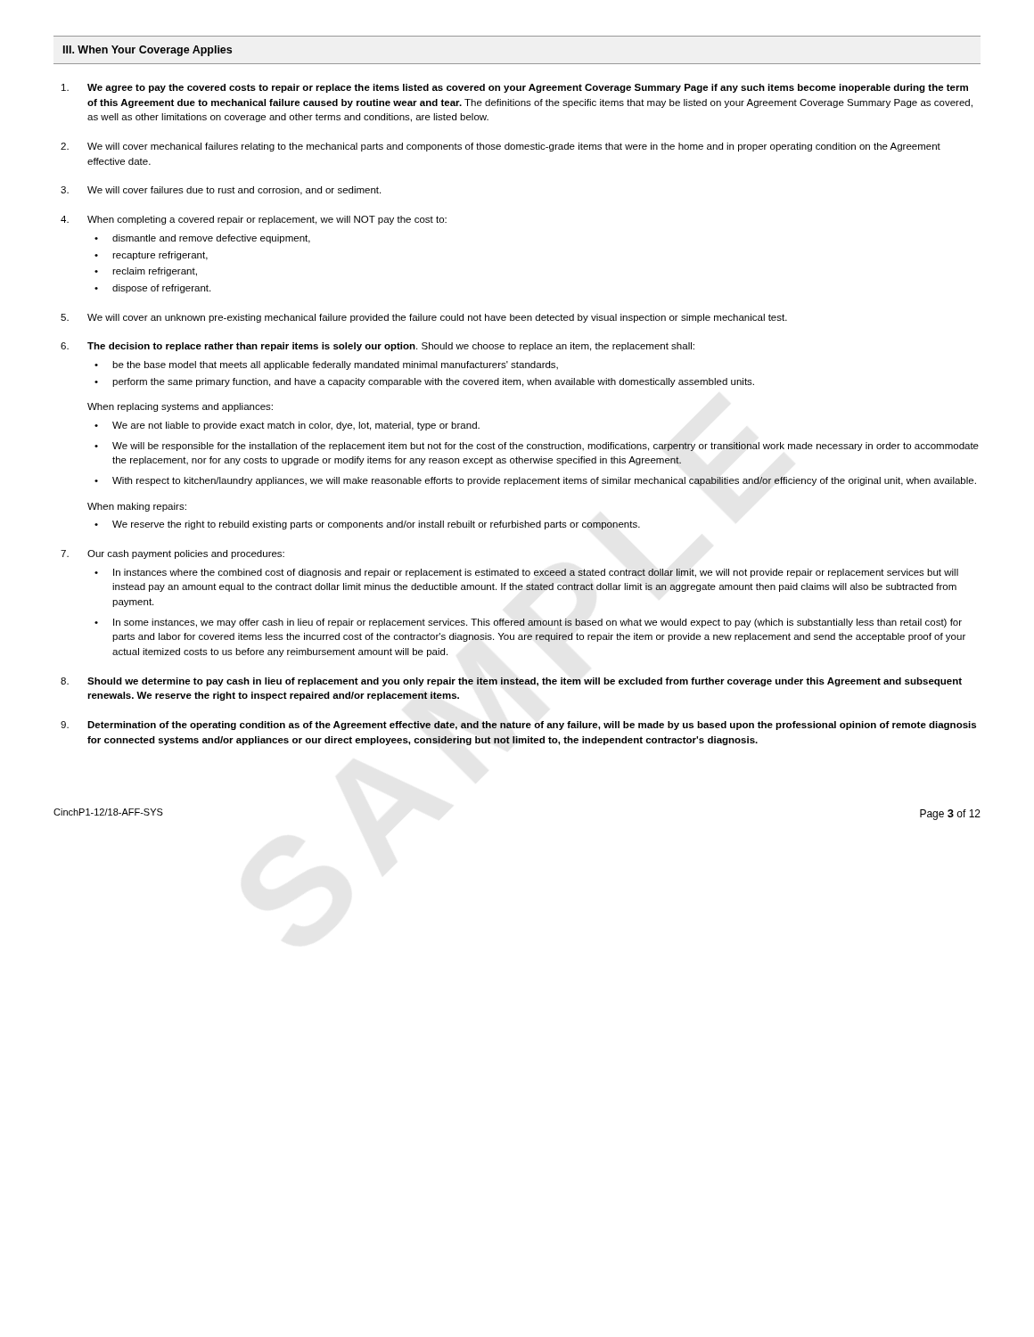SAMPLE
III. When Your Coverage Applies
We agree to pay the covered costs to repair or replace the items listed as covered on your Agreement Coverage Summary Page if any such items become inoperable during the term of this Agreement due to mechanical failure caused by routine wear and tear. The definitions of the specific items that may be listed on your Agreement Coverage Summary Page as covered, as well as other limitations on coverage and other terms and conditions, are listed below.
We will cover mechanical failures relating to the mechanical parts and components of those domestic-grade items that were in the home and in proper operating condition on the Agreement effective date.
We will cover failures due to rust and corrosion, and or sediment.
When completing a covered repair or replacement, we will NOT pay the cost to:
dismantle and remove defective equipment,
recapture refrigerant,
reclaim refrigerant,
dispose of refrigerant.
We will cover an unknown pre-existing mechanical failure provided the failure could not have been detected by visual inspection or simple mechanical test.
The decision to replace rather than repair items is solely our option. Should we choose to replace an item, the replacement shall:
be the base model that meets all applicable federally mandated minimal manufacturers' standards,
perform the same primary function, and have a capacity comparable with the covered item, when available with domestically assembled units.
When replacing systems and appliances:
We are not liable to provide exact match in color, dye, lot, material, type or brand.
We will be responsible for the installation of the replacement item but not for the cost of the construction, modifications, carpentry or transitional work made necessary in order to accommodate the replacement, nor for any costs to upgrade or modify items for any reason except as otherwise specified in this Agreement.
With respect to kitchen/laundry appliances, we will make reasonable efforts to provide replacement items of similar mechanical capabilities and/or efficiency of the original unit, when available.
When making repairs:
We reserve the right to rebuild existing parts or components and/or install rebuilt or refurbished parts or components.
Our cash payment policies and procedures:
In instances where the combined cost of diagnosis and repair or replacement is estimated to exceed a stated contract dollar limit, we will not provide repair or replacement services but will instead pay an amount equal to the contract dollar limit minus the deductible amount. If the stated contract dollar limit is an aggregate amount then paid claims will also be subtracted from payment.
In some instances, we may offer cash in lieu of repair or replacement services. This offered amount is based on what we would expect to pay (which is substantially less than retail cost) for parts and labor for covered items less the incurred cost of the contractor's diagnosis. You are required to repair the item or provide a new replacement and send the acceptable proof of your actual itemized costs to us before any reimbursement amount will be paid.
Should we determine to pay cash in lieu of replacement and you only repair the item instead, the item will be excluded from further coverage under this Agreement and subsequent renewals. We reserve the right to inspect repaired and/or replacement items.
Determination of the operating condition as of the Agreement effective date, and the nature of any failure, will be made by us based upon the professional opinion of remote diagnosis for connected systems and/or appliances or our direct employees, considering but not limited to, the independent contractor's diagnosis.
CinchP1-12/18-AFF-SYS
Page 3 of 12